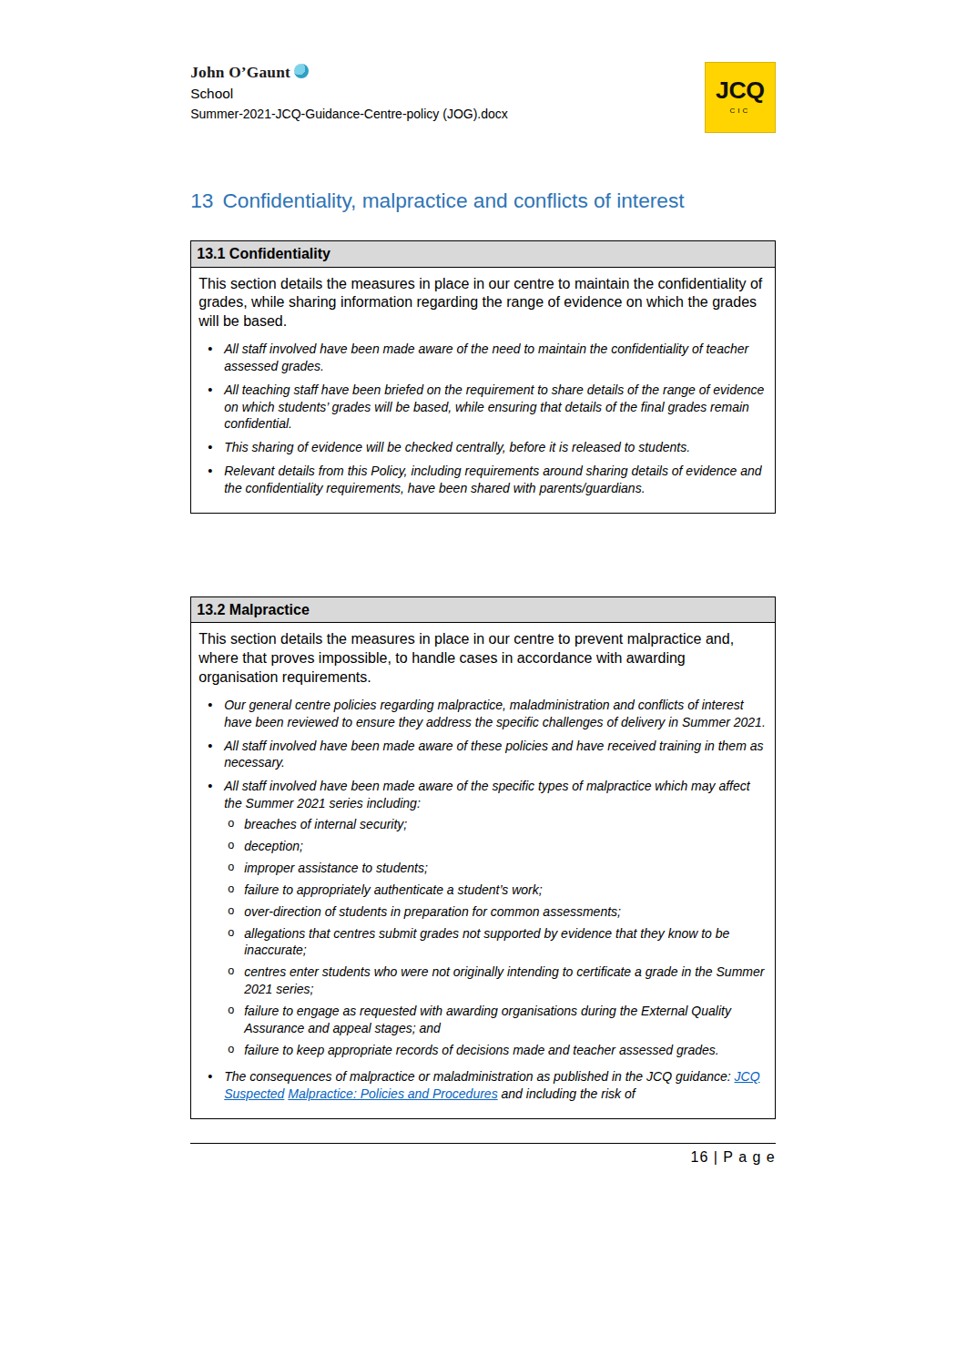John O’Gaunt
School
Summer-2021-JCQ-Guidance-Centre-policy (JOG).docx
JCQ
CIC
13 Confidentiality, malpractice and conflicts of interest
13.1 Confidentiality
This section details the measures in place in our centre to maintain the confidentiality of grades, while sharing information regarding the range of evidence on which the grades will be based.
All staff involved have been made aware of the need to maintain the confidentiality of teacher assessed grades.
All teaching staff have been briefed on the requirement to share details of the range of evidence on which students’ grades will be based, while ensuring that details of the final grades remain confidential.
This sharing of evidence will be checked centrally, before it is released to students.
Relevant details from this Policy, including requirements around sharing details of evidence and the confidentiality requirements, have been shared with parents/guardians.
13.2 Malpractice
This section details the measures in place in our centre to prevent malpractice and, where that proves impossible, to handle cases in accordance with awarding organisation requirements.
Our general centre policies regarding malpractice, maladministration and conflicts of interest have been reviewed to ensure they address the specific challenges of delivery in Summer 2021.
All staff involved have been made aware of these policies and have received training in them as necessary.
All staff involved have been made aware of the specific types of malpractice which may affect the Summer 2021 series including:
breaches of internal security;
deception;
improper assistance to students;
failure to appropriately authenticate a student’s work;
over-direction of students in preparation for common assessments;
allegations that centres submit grades not supported by evidence that they know to be inaccurate;
centres enter students who were not originally intending to certificate a grade in the Summer 2021 series;
failure to engage as requested with awarding organisations during the External Quality Assurance and appeal stages; and
failure to keep appropriate records of decisions made and teacher assessed grades.
The consequences of malpractice or maladministration as published in the JCQ guidance: JCQ Suspected Malpractice: Policies and Procedures and including the risk of
16 | P a g e